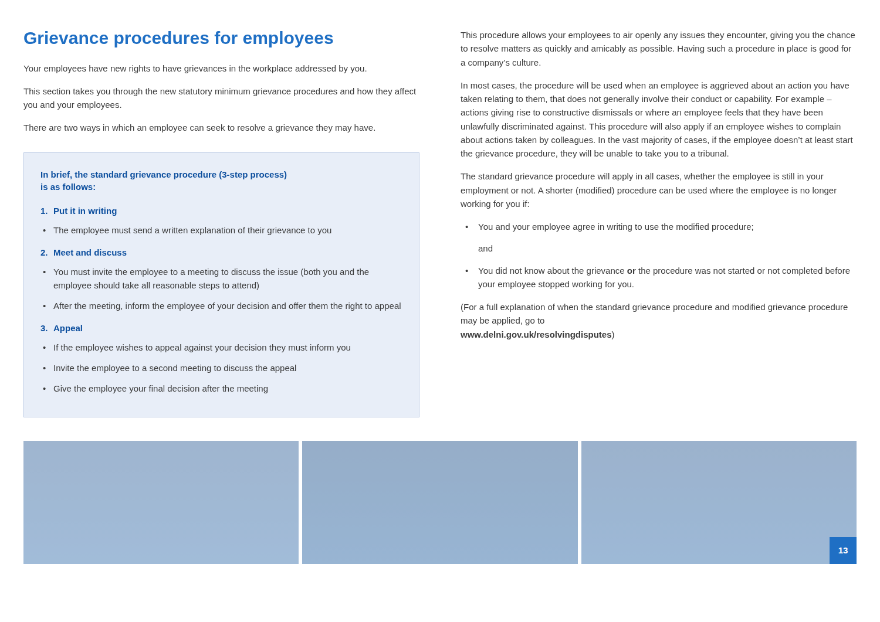Grievance procedures for employees
Your employees have new rights to have grievances in the workplace addressed by you.
This section takes you through the new statutory minimum grievance procedures and how they affect you and your employees.
There are two ways in which an employee can seek to resolve a grievance they may have.
In brief, the standard grievance procedure (3-step process)
is as follows:
Put it in writing
The employee must send a written explanation of their grievance to you
Meet and discuss
You must invite the employee to a meeting to discuss the issue (both you and the employee should take all reasonable steps to attend)
After the meeting, inform the employee of your decision and offer them the right to appeal
Appeal
If the employee wishes to appeal against your decision they must inform you
Invite the employee to a second meeting to discuss the appeal
Give the employee your final decision after the meeting
This procedure allows your employees to air openly any issues they encounter, giving you the chance to resolve matters as quickly and amicably as possible. Having such a procedure in place is good for a company’s culture.
In most cases, the procedure will be used when an employee is aggrieved about an action you have taken relating to them, that does not generally involve their conduct or capability. For example – actions giving rise to constructive dismissals or where an employee feels that they have been unlawfully discriminated against. This procedure will also apply if an employee wishes to complain about actions taken by colleagues. In the vast majority of cases, if the employee doesn’t at least start the grievance procedure, they will be unable to take you to a tribunal.
The standard grievance procedure will apply in all cases, whether the employee is still in your employment or not. A shorter (modified) procedure can be used where the employee is no longer working for you if:
You and your employee agree in writing to use the modified procedure;and
You did not know about the grievance or the procedure was not started or not completed before your employee stopped working for you.
(For a full explanation of when the standard grievance procedure and modified grievance procedure may be applied, go to
www.delni.gov.uk/resolvingdisputes)
12
13